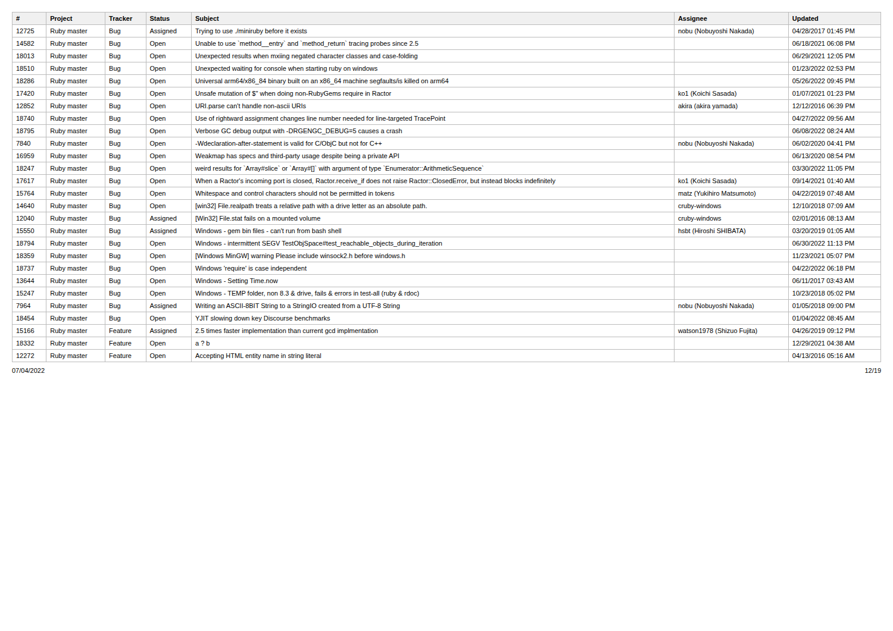| # | Project | Tracker | Status | Subject | Assignee | Updated |
| --- | --- | --- | --- | --- | --- | --- |
| 12725 | Ruby master | Bug | Assigned | Trying to use ./miniruby before it exists | nobu (Nobuyoshi Nakada) | 04/28/2017 01:45 PM |
| 14582 | Ruby master | Bug | Open | Unable to use `method__entry` and `method_return` tracing probes since 2.5 | | 06/18/2021 06:08 PM |
| 18013 | Ruby master | Bug | Open | Unexpected results when mxiing negated character classes and case-folding | | 06/29/2021 12:05 PM |
| 18510 | Ruby master | Bug | Open | Unexpected waiting for console when starting ruby on windows | | 01/23/2022 02:53 PM |
| 18286 | Ruby master | Bug | Open | Universal arm64/x86_84 binary built on an x86_64 machine segfaults/is killed on arm64 | | 05/26/2022 09:45 PM |
| 17420 | Ruby master | Bug | Open | Unsafe mutation of $" when doing non-RubyGems require in Ractor | ko1 (Koichi Sasada) | 01/07/2021 01:23 PM |
| 12852 | Ruby master | Bug | Open | URI.parse can't handle non-ascii URIs | akira (akira yamada) | 12/12/2016 06:39 PM |
| 18740 | Ruby master | Bug | Open | Use of rightward assignment changes line number needed for line-targeted TracePoint | | 04/27/2022 09:56 AM |
| 18795 | Ruby master | Bug | Open | Verbose GC debug output with -DRGENGC_DEBUG=5 causes a crash | | 06/08/2022 08:24 AM |
| 7840 | Ruby master | Bug | Open | -Wdeclaration-after-statement is valid for C/ObjC but not for C++ | nobu (Nobuyoshi Nakada) | 06/02/2020 04:41 PM |
| 16959 | Ruby master | Bug | Open | Weakmap has specs and third-party usage despite being a private API | | 06/13/2020 08:54 PM |
| 18247 | Ruby master | Bug | Open | weird results for `Array#slice` or `Array#[]` with argument of type `Enumerator::ArithmeticSequence` | | 03/30/2022 11:05 PM |
| 17617 | Ruby master | Bug | Open | When a Ractor's incoming port is closed, Ractor.receive_if does not raise Ractor::ClosedError, but instead blocks indefinitely | ko1 (Koichi Sasada) | 09/14/2021 01:40 AM |
| 15764 | Ruby master | Bug | Open | Whitespace and control characters should not be permitted in tokens | matz (Yukihiro Matsumoto) | 04/22/2019 07:48 AM |
| 14640 | Ruby master | Bug | Open | [win32] File.realpath treats a relative path with a drive letter as an absolute path. | cruby-windows | 12/10/2018 07:09 AM |
| 12040 | Ruby master | Bug | Assigned | [Win32] File.stat fails on a mounted volume | cruby-windows | 02/01/2016 08:13 AM |
| 15550 | Ruby master | Bug | Assigned | Windows - gem bin files - can't run from bash shell | hsbt (Hiroshi SHIBATA) | 03/20/2019 01:05 AM |
| 18794 | Ruby master | Bug | Open | Windows - intermittent SEGV TestObjSpace#test_reachable_objects_during_iteration | | 06/30/2022 11:13 PM |
| 18359 | Ruby master | Bug | Open | [Windows MinGW] warning Please include winsock2.h before windows.h | | 11/23/2021 05:07 PM |
| 18737 | Ruby master | Bug | Open | Windows 'require' is case independent | | 04/22/2022 06:18 PM |
| 13644 | Ruby master | Bug | Open | Windows - Setting Time.now | | 06/11/2017 03:43 AM |
| 15247 | Ruby master | Bug | Open | Windows - TEMP folder, non 8.3 & drive, fails & errors in test-all (ruby & rdoc) | | 10/23/2018 05:02 PM |
| 7964 | Ruby master | Bug | Assigned | Writing an ASCII-8BIT String to a StringIO created from a UTF-8 String | nobu (Nobuyoshi Nakada) | 01/05/2018 09:00 PM |
| 18454 | Ruby master | Bug | Open | YJIT slowing down key Discourse benchmarks | | 01/04/2022 08:45 AM |
| 15166 | Ruby master | Feature | Assigned | 2.5 times faster implementation than current gcd implmentation | watson1978 (Shizuo Fujita) | 04/26/2019 09:12 PM |
| 18332 | Ruby master | Feature | Open | a ? b | | 12/29/2021 04:38 AM |
| 12272 | Ruby master | Feature | Open | Accepting HTML entity name in string literal | | 04/13/2016 05:16 AM |
07/04/2022 12/19